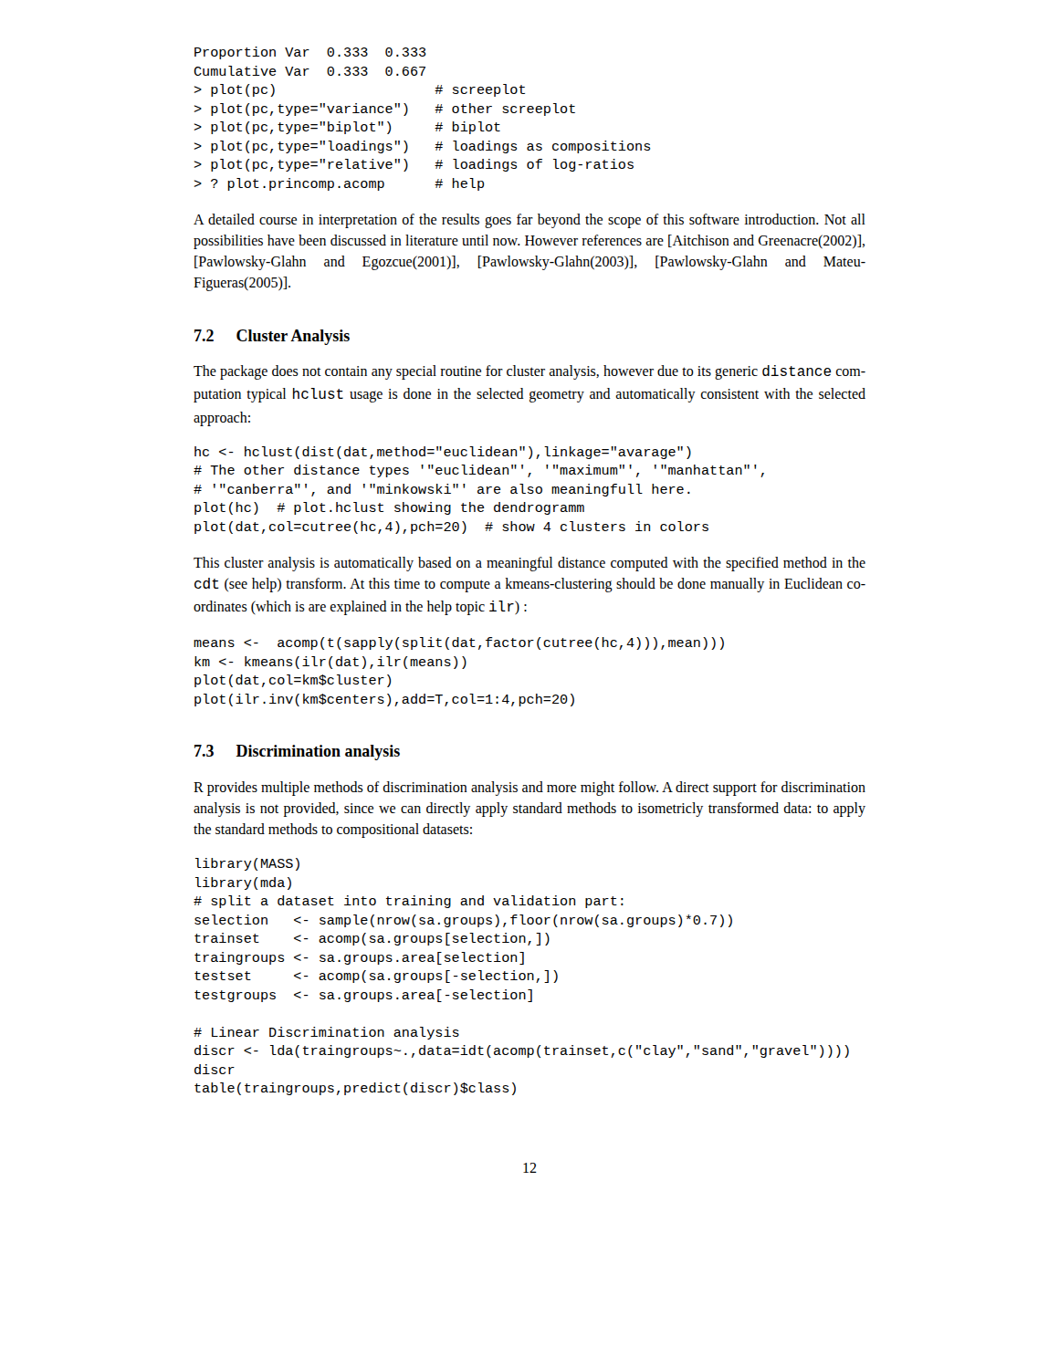Proportion Var  0.333  0.333
Cumulative Var  0.333  0.667
> plot(pc)                   # screeplot
> plot(pc,type="variance")   # other screeplot
> plot(pc,type="biplot")     # biplot
> plot(pc,type="loadings")   # loadings as compositions
> plot(pc,type="relative")   # loadings of log-ratios
> ? plot.princomp.acomp      # help
A detailed course in interpretation of the results goes far beyond the scope of this software introduction. Not all possibilities have been discussed in literature until now. However references are [Aitchison and Greenacre(2002)], [Pawlowsky-Glahn and Egozcue(2001)], [Pawlowsky-Glahn(2003)], [Pawlowsky-Glahn and Mateu-Figueras(2005)].
7.2 Cluster Analysis
The package does not contain any special routine for cluster analysis, however due to its generic distance computation typical hclust usage is done in the selected geometry and automatically consistent with the selected approach:
hc <- hclust(dist(dat,method="euclidean"),linkage="avarage")
# The other distance types '"euclidean"', '"maximum"', '"manhattan"',
# '"canberra"', and '"minkowski"' are also meaningfull here.
plot(hc)  # plot.hclust showing the dendrogramm
plot(dat,col=cutree(hc,4),pch=20)  # show 4 clusters in colors
This cluster analysis is automatically based on a meaningful distance computed with the specified method in the cdt (see help) transform. At this time to compute a kmeans-clustering should be done manually in Euclidean coordinates (which is are explained in the help topic ilr) :
means <-  acomp(t(sapply(split(dat,factor(cutree(hc,4))),mean)))
km <- kmeans(ilr(dat),ilr(means))
plot(dat,col=km$cluster)
plot(ilr.inv(km$centers),add=T,col=1:4,pch=20)
7.3 Discrimination analysis
R provides multiple methods of discrimination analysis and more might follow. A direct support for discrimination analysis is not provided, since we can directly apply standard methods to isometricly transformed data: to apply the standard methods to compositional datasets:
library(MASS)
library(mda)
# split a dataset into training and validation part:
selection   <- sample(nrow(sa.groups),floor(nrow(sa.groups)*0.7))
trainset    <- acomp(sa.groups[selection,])
traingroups <- sa.groups.area[selection]
testset     <- acomp(sa.groups[-selection,])
testgroups  <- sa.groups.area[-selection]

# Linear Discrimination analysis
discr <- lda(traingroups~.,data=idt(acomp(trainset,c("clay","sand","gravel"))))
discr
table(traingroups,predict(discr)$class)
12